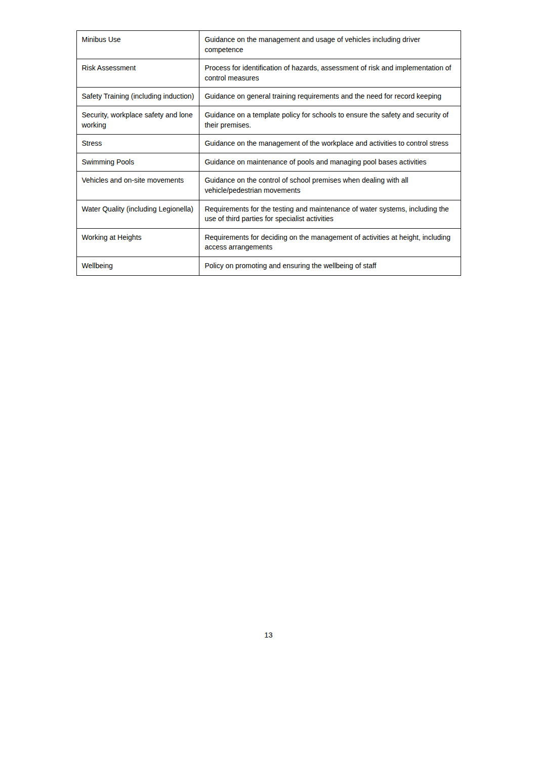| Minibus Use | Guidance on the management and usage of vehicles including driver competence |
| Risk Assessment | Process for identification of hazards, assessment of risk and implementation of control measures |
| Safety Training (including induction) | Guidance on general training requirements and the need for record keeping |
| Security, workplace safety and lone working | Guidance on a template policy for schools to ensure the safety and security of their premises. |
| Stress | Guidance on the management of the workplace and activities to control stress |
| Swimming Pools | Guidance on maintenance of pools and managing pool bases activities |
| Vehicles and on-site movements | Guidance on the control of school premises when dealing with all vehicle/pedestrian movements |
| Water Quality (including Legionella) | Requirements for the testing and maintenance of water systems, including the use of third parties for specialist activities |
| Working at Heights | Requirements for deciding on the management of activities at height, including access arrangements |
| Wellbeing | Policy on promoting and ensuring the wellbeing of staff |
13